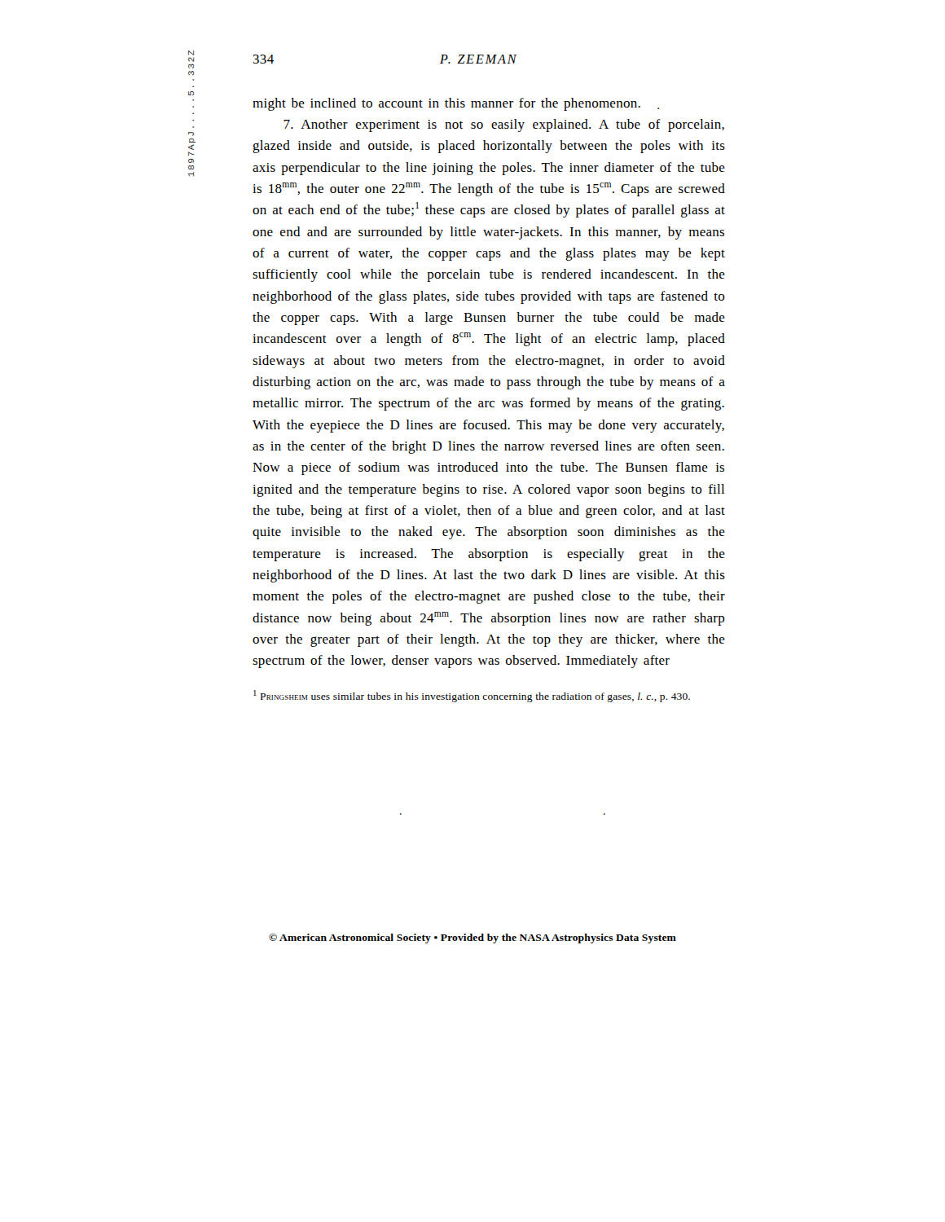1897ApJ.....5..332Z
334 P. ZEEMAN
.
might be inclined to account in this manner for the phenomenon.
7. Another experiment is not so easily explained. A tube of porcelain, glazed inside and outside, is placed horizontally between the poles with its axis perpendicular to the line joining the poles. The inner diameter of the tube is 18mm, the outer one 22mm. The length of the tube is 15cm. Caps are screwed on at each end of the tube;1 these caps are closed by plates of parallel glass at one end and are surrounded by little water-jackets. In this manner, by means of a current of water, the copper caps and the glass plates may be kept sufficiently cool while the porcelain tube is rendered incandescent. In the neighborhood of the glass plates, side tubes provided with taps are fastened to the copper caps. With a large Bunsen burner the tube could be made incandescent over a length of 8cm. The light of an electric lamp, placed sideways at about two meters from the electro-magnet, in order to avoid disturbing action on the arc, was made to pass through the tube by means of a metallic mirror. The spectrum of the arc was formed by means of the grating. With the eyepiece the D lines are focused. This may be done very accurately, as in the center of the bright D lines the narrow reversed lines are often seen. Now a piece of sodium was introduced into the tube. The Bunsen flame is ignited and the temperature begins to rise. A colored vapor soon begins to fill the tube, being at first of a violet, then of a blue and green color, and at last quite invisible to the naked eye. The absorption soon diminishes as the temperature is increased. The absorption is especially great in the neighborhood of the D lines. At last the two dark D lines are visible. At this moment the poles of the electro-magnet are pushed close to the tube, their distance now being about 24mm. The absorption lines now are rather sharp over the greater part of their length. At the top they are thicker, where the spectrum of the lower, denser vapors was observed. Immediately after
1 Pringsheim uses similar tubes in his investigation concerning the radiation of gases, l. c., p. 430.
. .
© American Astronomical Society • Provided by the NASA Astrophysics Data System